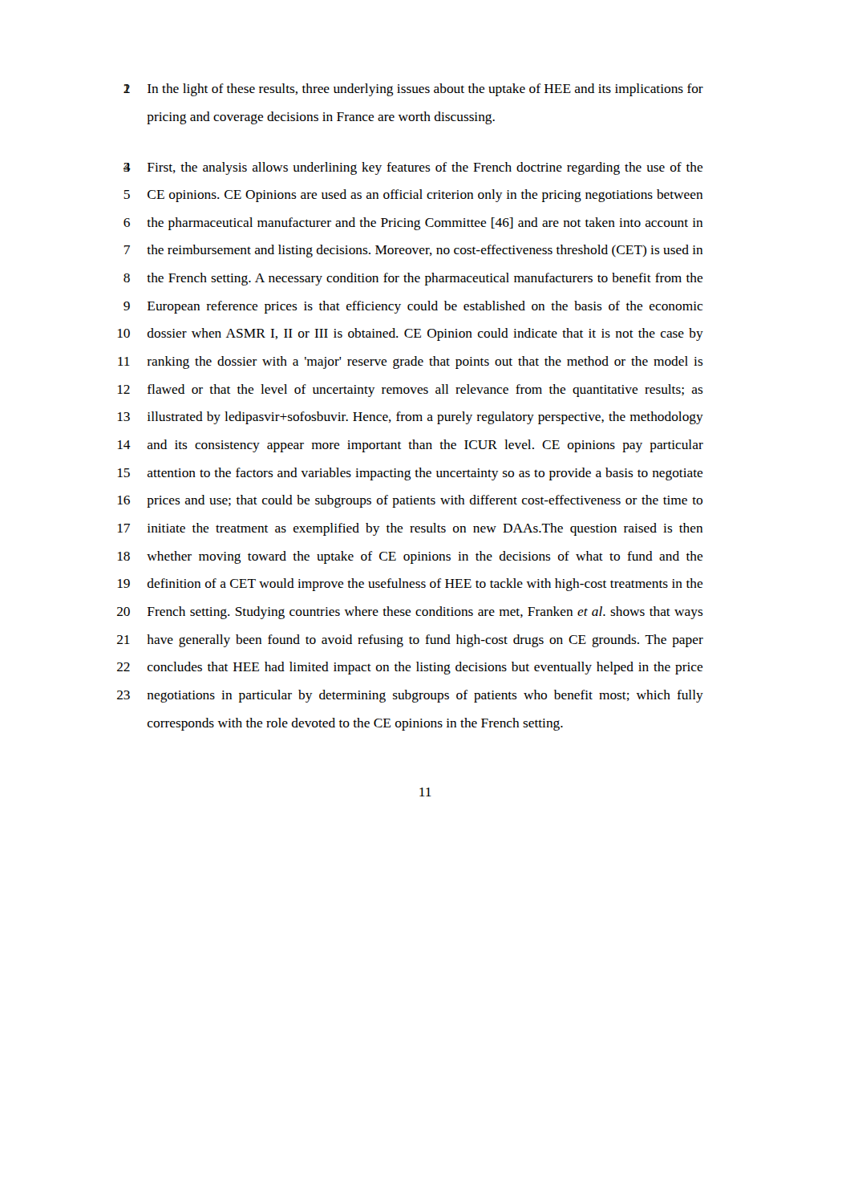1 In the light of these results, three underlying issues about the uptake of HEE and its implications 2for pricing and coverage decisions in France are worth discussing.
3 First, the analysis allows underlining key features of the French doctrine regarding the use of the 4 CE opinions. CE Opinions are used as an official criterion only in the pricing negotiations 5between the pharmaceutical manufacturer and the Pricing Committee [46] and are not taken into 6account in the reimbursement and listing decisions. Moreover, no cost-effectiveness threshold 7(CET) is used in the French setting. A necessary condition for the pharmaceutical manufacturers 8to benefit from the European reference prices is that efficiency could be established on the basis 9of the economic dossier when ASMR I, II or III is obtained. CE Opinion could indicate that it is 10not the case by ranking the dossier with a 'major' reserve grade that points out that the method or 11the model is flawed or that the level of uncertainty removes all relevance from the quantitative 12results; as illustrated by ledipasvir+sofosbuvir. Hence, from a purely regulatory perspective, the 13methodology and its consistency appear more important than the ICUR level. CE opinions pay 14particular attention to the factors and variables impacting the uncertainty so as to provide a basis 15to negotiate prices and use; that could be subgroups of patients with different cost-effectiveness 16or the time to initiate the treatment as exemplified by the results on new DAAs.The question 17raised is then whether moving toward the uptake of CE opinions in the decisions of what to fund 18and the definition of a CET would improve the usefulness of HEE to tackle with high-cost 19treatments in the French setting. Studying countries where these conditions are met, Franken et 20 al. shows that ways have generally been found to avoid refusing to fund high-cost drugs on CE 21grounds. The paper concludes that HEE had limited impact on the listing decisions but eventually 22helped in the price negotiations in particular by determining subgroups of patients who benefit 23most; which fully corresponds with the role devoted to the CE opinions in the French setting.
11